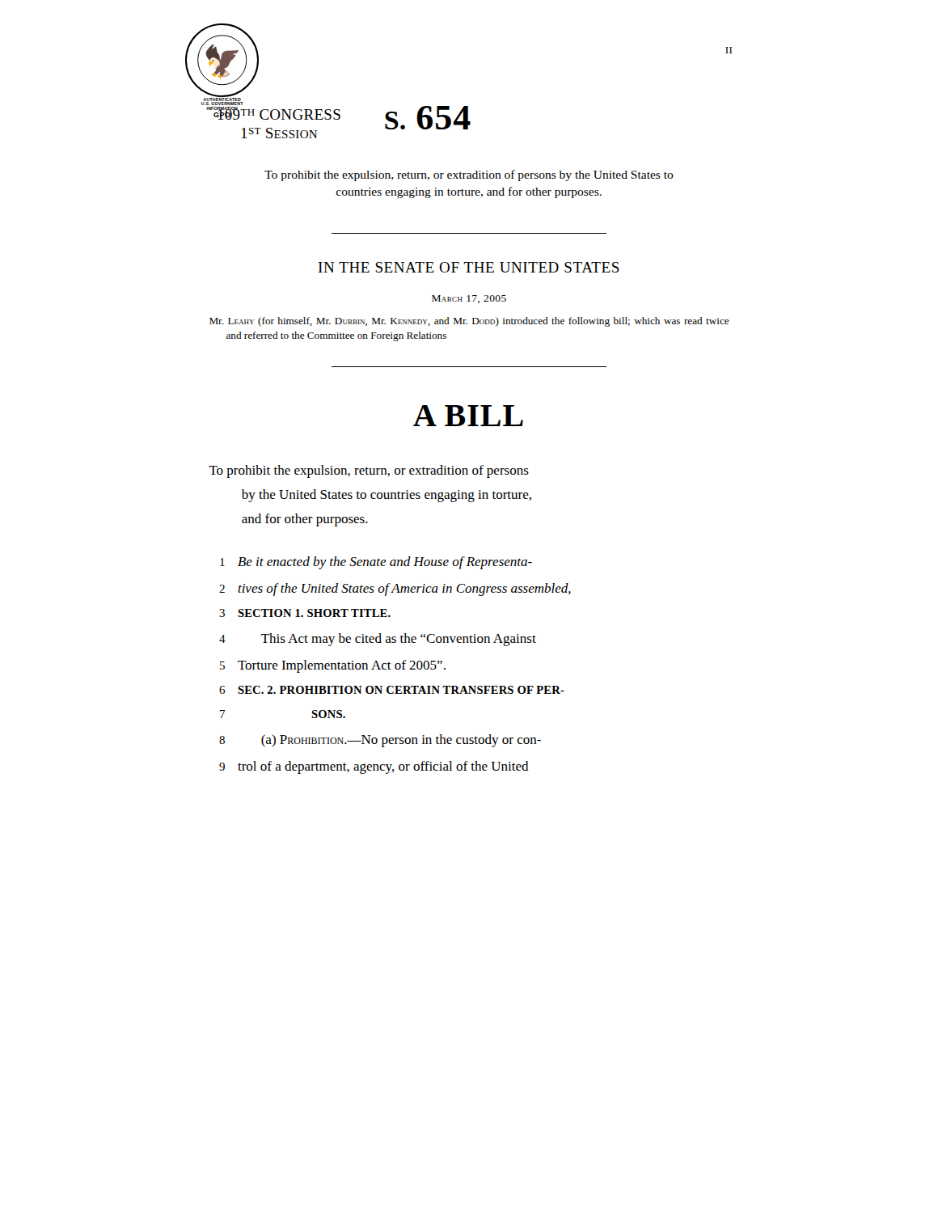🦅
Authenticated
U.S. Government
Information
GPO
II
109TH CONGRESS 1ST SESSION
S. 654
To prohibit the expulsion, return, or extradition of persons by the United States to countries engaging in torture, and for other purposes.
IN THE SENATE OF THE UNITED STATES
March 17, 2005
Mr. Leahy (for himself, Mr. Durbin, Mr. Kennedy, and Mr. Dodd) introduced the following bill; which was read twice and referred to the Committee on Foreign Relations
A BILL
To prohibit the expulsion, return, or extradition of persons by the United States to countries engaging in torture, and for other purposes.
1 Be it enacted by the Senate and House of Representa-
2 tives of the United States of America in Congress assembled,
3 SECTION 1. SHORT TITLE.
4 This Act may be cited as the “Convention Against
5 Torture Implementation Act of 2005”.
6 SEC. 2. PROHIBITION ON CERTAIN TRANSFERS OF PER-
7 SONS.
8(a) Prohibition.—No person in the custody or con-
9 trol of a department, agency, or official of the United